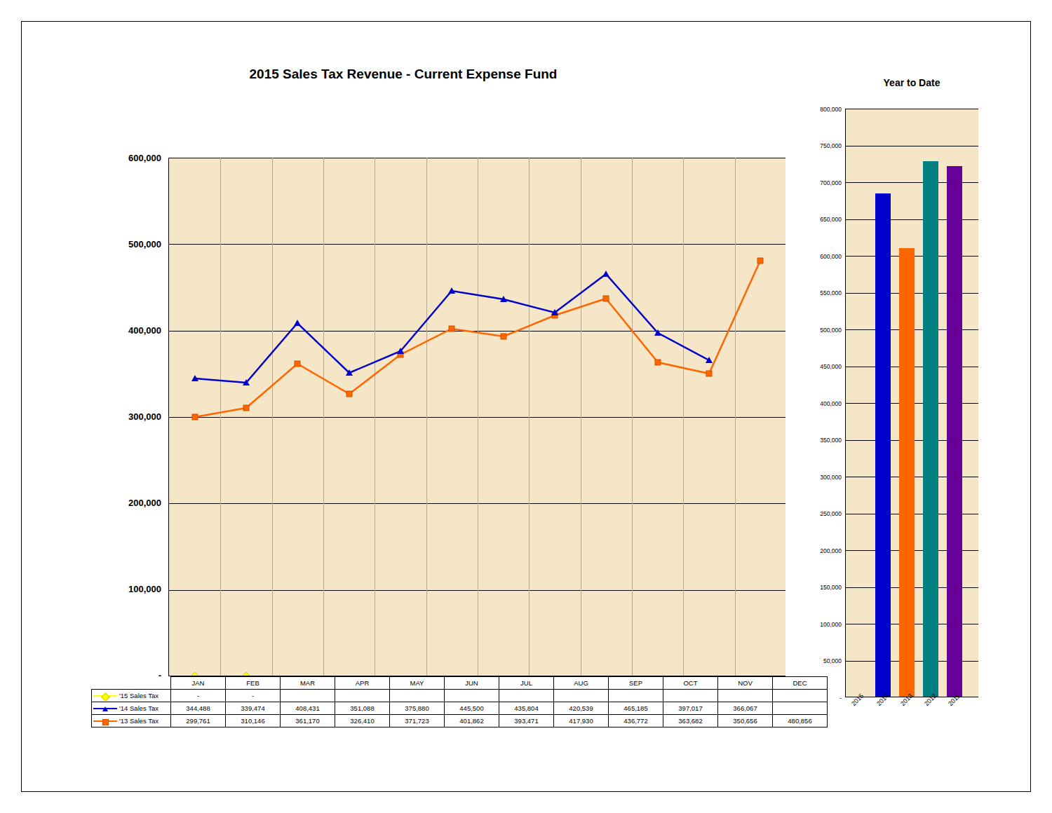2015 Sales Tax Revenue - Current Expense Fund
Year to Date
600,000
500,000
400,000
300,000
200,000
100,000
-
| | JAN | FEB | MAR | APR | MAY | JUN | JUL | AUG | SEP | OCT | NOV | DEC |
| '15 Sales Tax | - | - | | | | | | | | | | |
| '14 Sales Tax | 344,488 | 339,474 | 408,431 | 351,088 | 375,880 | 445,500 | 435,804 | 420,539 | 465,185 | 397,017 | 366,067 | |
| '13 Sales Tax | 299,761 | 310,146 | 361,170 | 326,410 | 371,723 | 401,862 | 393,471 | 417,930 | 436,772 | 363,682 | 350,656 | 480,856 |
800,000
750,000
700,000
650,000
600,000
550,000
500,000
450,000
400,000
350,000
300,000
250,000
200,000
150,000
100,000
50,000
-
2015
2014
2013
2012
2011